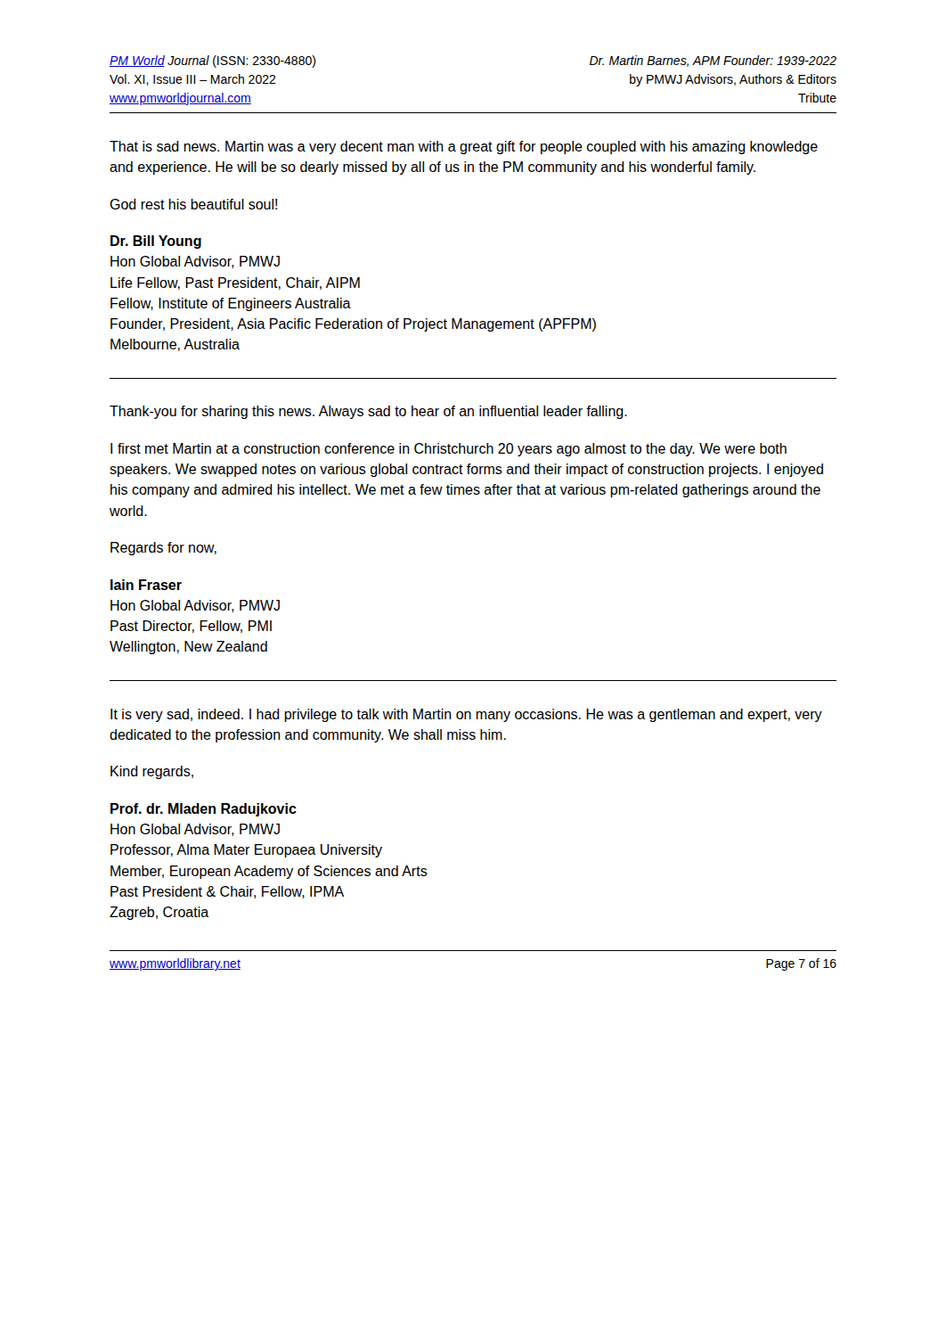PM World Journal (ISSN: 2330-4880)
Vol. XI, Issue III – March 2022
www.pmworldjournal.com
Dr. Martin Barnes, APM Founder: 1939-2022
by PMWJ Advisors, Authors & Editors
Tribute
That is sad news. Martin was a very decent man with a great gift for people coupled with his amazing knowledge and experience. He will be so dearly missed by all of us in the PM community and his wonderful family.
God rest his beautiful soul!
Dr. Bill Young
Hon Global Advisor, PMWJ
Life Fellow, Past President, Chair, AIPM
Fellow, Institute of Engineers Australia
Founder, President, Asia Pacific Federation of Project Management (APFPM)
Melbourne, Australia
Thank-you for sharing this news. Always sad to hear of an influential leader falling.
I first met Martin at a construction conference in Christchurch 20 years ago almost to the day. We were both speakers. We swapped notes on various global contract forms and their impact of construction projects. I enjoyed his company and admired his intellect. We met a few times after that at various pm-related gatherings around the world.
Regards for now,
Iain Fraser
Hon Global Advisor, PMWJ
Past Director, Fellow, PMI
Wellington, New Zealand
It is very sad, indeed. I had privilege to talk with Martin on many occasions. He was a gentleman and expert, very dedicated to the profession and community. We shall miss him.
Kind regards,
Prof. dr. Mladen Radujkovic
Hon Global Advisor, PMWJ
Professor, Alma Mater Europaea University
Member, European Academy of Sciences and Arts
Past President & Chair, Fellow, IPMA
Zagreb, Croatia
www.pmworldlibrary.net
Page 7 of 16